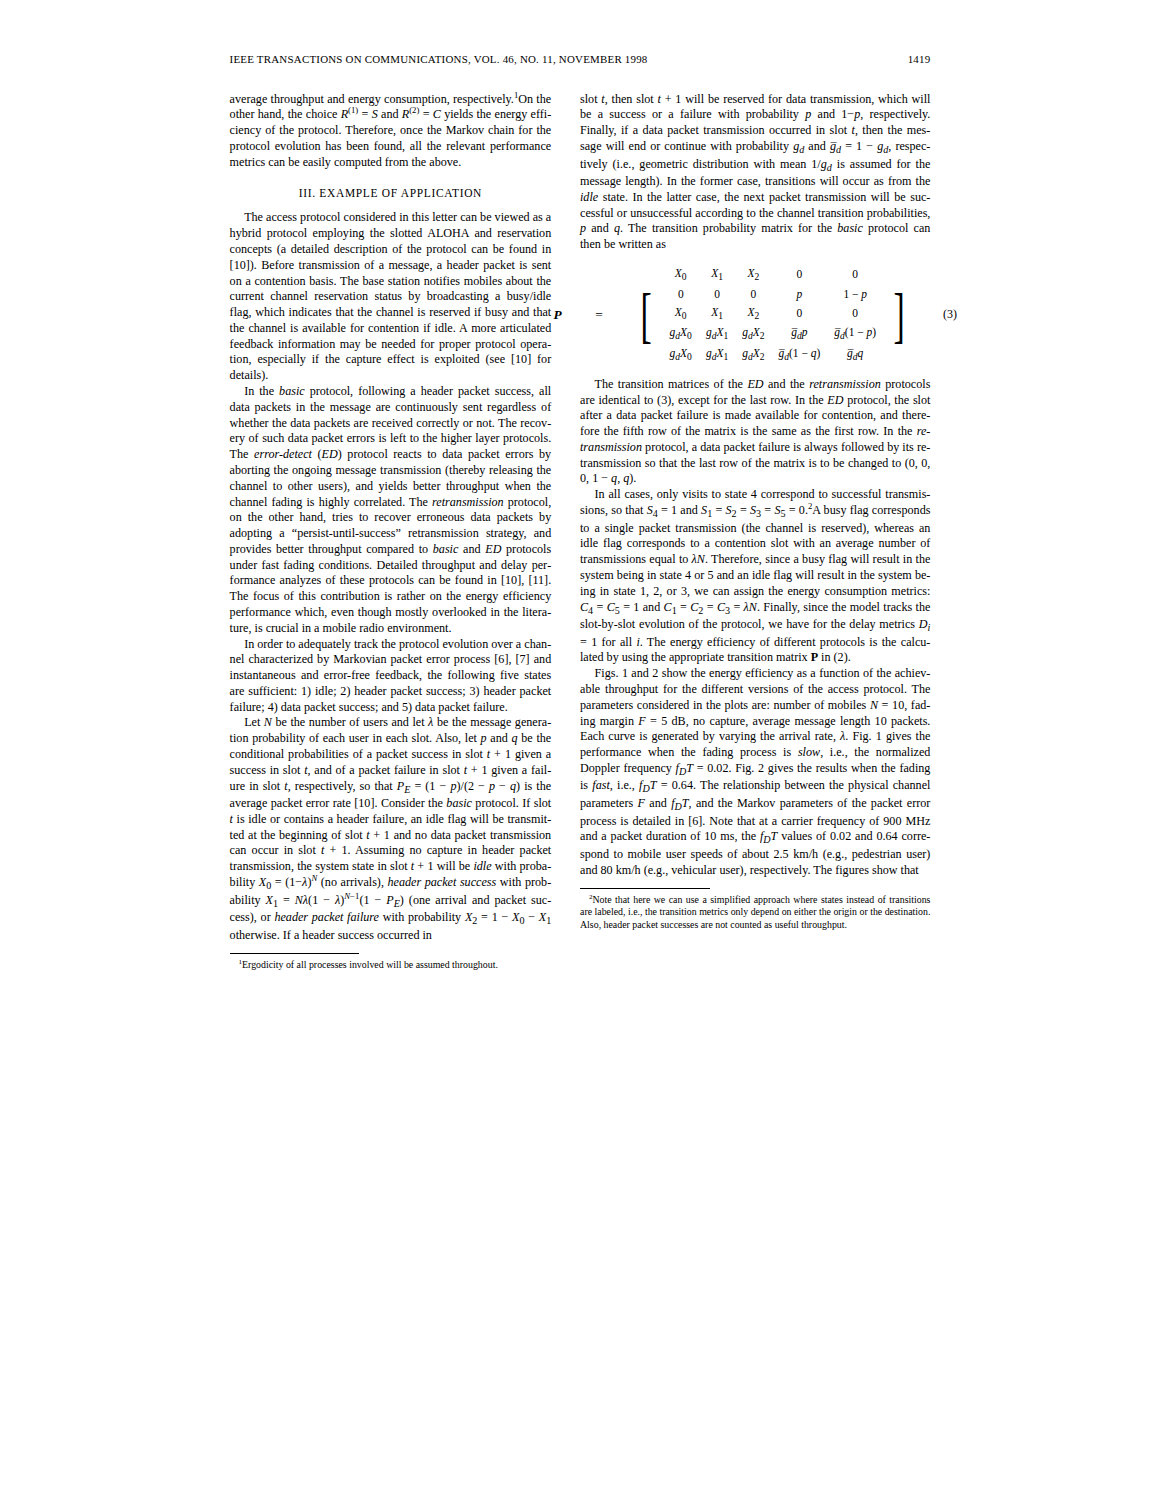IEEE Transactions on Communications, Vol. 46, No. 11, November 1998
1419
average throughput and energy consumption, respectively.1On the other hand, the choice R(1) = S and R(2) = C yields the energy efficiency of the protocol. Therefore, once the Markov chain for the protocol evolution has been found, all the relevant performance metrics can be easily computed from the above.
III. Example of Application
The access protocol considered in this letter can be viewed as a hybrid protocol employing the slotted ALOHA and reservation concepts (a detailed description of the protocol can be found in [10]). Before transmission of a message, a header packet is sent on a contention basis. The base station notifies mobiles about the current channel reservation status by broadcasting a busy/idle flag, which indicates that the channel is reserved if busy and that the channel is available for contention if idle. A more articulated feedback information may be needed for proper protocol operation, especially if the capture effect is exploited (see [10] for details).
In the basic protocol, following a header packet success, all data packets in the message are continuously sent regardless of whether the data packets are received correctly or not. The recovery of such data packet errors is left to the higher layer protocols. The error-detect (ED) protocol reacts to data packet errors by aborting the ongoing message transmission (thereby releasing the channel to other users), and yields better throughput when the channel fading is highly correlated. The retransmission protocol, on the other hand, tries to recover erroneous data packets by adopting a “persist-until-success” retransmission strategy, and provides better throughput compared to basic and ED protocols under fast fading conditions. Detailed throughput and delay performance analyzes of these protocols can be found in [10], [11]. The focus of this contribution is rather on the energy efficiency performance which, even though mostly overlooked in the literature, is crucial in a mobile radio environment.
In order to adequately track the protocol evolution over a channel characterized by Markovian packet error process [6], [7] and instantaneous and error-free feedback, the following five states are sufficient: 1) idle; 2) header packet success; 3) header packet failure; 4) data packet success; and 5) data packet failure.
Let N be the number of users and let λ be the message generation probability of each user in each slot. Also, let p and q be the conditional probabilities of a packet success in slot t + 1 given a success in slot t, and of a packet failure in slot t + 1 given a failure in slot t, respectively, so that PE = (1 − p)/(2 − p − q) is the average packet error rate [10]. Consider the basic protocol. If slot t is idle or contains a header failure, an idle flag will be transmitted at the beginning of slot t + 1 and no data packet transmission can occur in slot t + 1. Assuming no capture in header packet transmission, the system state in slot t + 1 will be idle with probability X0 = (1−λ)N (no arrivals), header packet success with probability X1 = Nλ(1 − λ)N−1(1 − PE) (one arrival and packet success), or header packet failure with probability X2 = 1 − X0 − X1 otherwise. If a header success occurred in
1Ergodicity of all processes involved will be assumed throughout.
slot t, then slot t + 1 will be reserved for data transmission, which will be a success or a failure with probability p and 1−p, respectively. Finally, if a data packet transmission occurred in slot t, then the message will end or continue with probability gd and g̅d = 1 − gd, respectively (i.e., geometric distribution with mean 1/gd is assumed for the message length). In the former case, transitions will occur as from the idle state. In the latter case, the next packet transmission will be successful or unsuccessful according to the channel transition probabilities, p and q. The transition probability matrix for the basic protocol can then be written as
P =
[
| X 0 | X 1 | X 2 | 0 | 0 |
| 0 | 0 | 0 | p | 1 − p |
| X 0 | X 1 | X 2 | 0 | 0 |
| g d X 0 | g d X 1 | g d X 2 | g̅ d p | g̅ d (1 − p ) |
| g d X 0 | g d X 1 | g d X 2 | g̅ d (1 − q ) | g̅ d q |
]
(3)
The transition matrices of the ED and the retransmission protocols are identical to (3), except for the last row. In the ED protocol, the slot after a data packet failure is made available for contention, and therefore the fifth row of the matrix is the same as the first row. In the retransmission protocol, a data packet failure is always followed by its retransmission so that the last row of the matrix is to be changed to (0, 0, 0, 1 − q, q).
In all cases, only visits to state 4 correspond to successful transmissions, so that S4 = 1 and S1 = S2 = S3 = S5 = 0.2A busy flag corresponds to a single packet transmission (the channel is reserved), whereas an idle flag corresponds to a contention slot with an average number of transmissions equal to λN. Therefore, since a busy flag will result in the system being in state 4 or 5 and an idle flag will result in the system being in state 1, 2, or 3, we can assign the energy consumption metrics: C4 = C5 = 1 and C1 = C2 = C3 = λN. Finally, since the model tracks the slot-by-slot evolution of the protocol, we have for the delay metrics Di = 1 for all i. The energy efficiency of different protocols is the calculated by using the appropriate transition matrix P in (2).
Figs. 1 and 2 show the energy efficiency as a function of the achievable throughput for the different versions of the access protocol. The parameters considered in the plots are: number of mobiles N = 10, fading margin F = 5 dB, no capture, average message length 10 packets. Each curve is generated by varying the arrival rate, λ. Fig. 1 gives the performance when the fading process is slow, i.e., the normalized Doppler frequency fDT = 0.02. Fig. 2 gives the results when the fading is fast, i.e., fDT = 0.64. The relationship between the physical channel parameters F and fDT, and the Markov parameters of the packet error process is detailed in [6]. Note that at a carrier frequency of 900 MHz and a packet duration of 10 ms, the fDT values of 0.02 and 0.64 correspond to mobile user speeds of about 2.5 km/h (e.g., pedestrian user) and 80 km/h (e.g., vehicular user), respectively. The figures show that
2Note that here we can use a simplified approach where states instead of transitions are labeled, i.e., the transition metrics only depend on either the origin or the destination. Also, header packet successes are not counted as useful throughput.